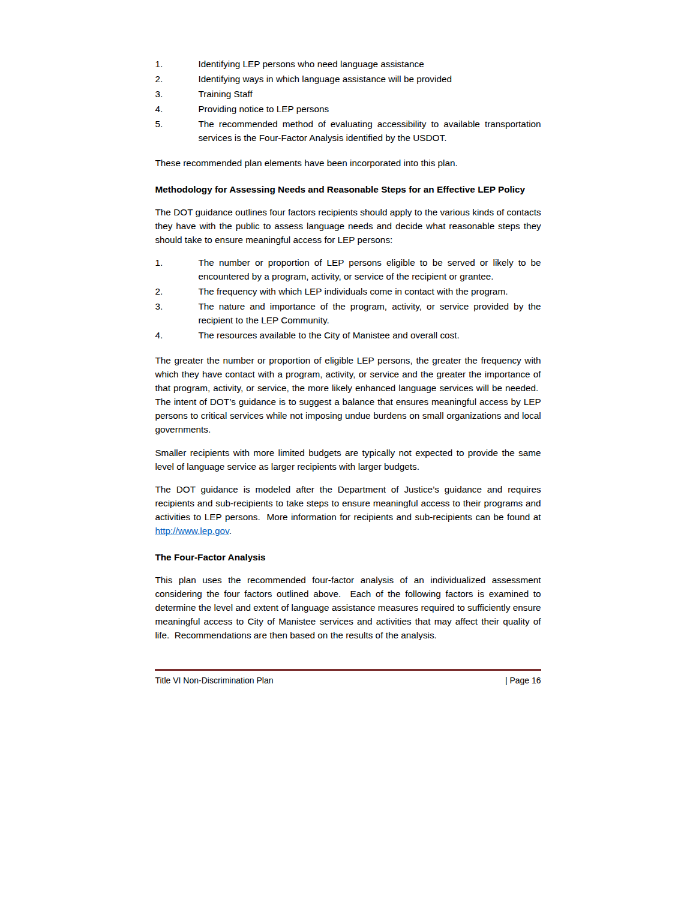Identifying LEP persons who need language assistance
Identifying ways in which language assistance will be provided
Training Staff
Providing notice to LEP persons
The recommended method of evaluating accessibility to available transportation services is the Four-Factor Analysis identified by the USDOT.
These recommended plan elements have been incorporated into this plan.
Methodology for Assessing Needs and Reasonable Steps for an Effective LEP Policy
The DOT guidance outlines four factors recipients should apply to the various kinds of contacts they have with the public to assess language needs and decide what reasonable steps they should take to ensure meaningful access for LEP persons:
The number or proportion of LEP persons eligible to be served or likely to be encountered by a program, activity, or service of the recipient or grantee.
The frequency with which LEP individuals come in contact with the program.
The nature and importance of the program, activity, or service provided by the recipient to the LEP Community.
The resources available to the City of Manistee and overall cost.
The greater the number or proportion of eligible LEP persons, the greater the frequency with which they have contact with a program, activity, or service and the greater the importance of that program, activity, or service, the more likely enhanced language services will be needed. The intent of DOT’s guidance is to suggest a balance that ensures meaningful access by LEP persons to critical services while not imposing undue burdens on small organizations and local governments.
Smaller recipients with more limited budgets are typically not expected to provide the same level of language service as larger recipients with larger budgets.
The DOT guidance is modeled after the Department of Justice’s guidance and requires recipients and sub-recipients to take steps to ensure meaningful access to their programs and activities to LEP persons. More information for recipients and sub-recipients can be found at http://www.lep.gov.
The Four-Factor Analysis
This plan uses the recommended four-factor analysis of an individualized assessment considering the four factors outlined above. Each of the following factors is examined to determine the level and extent of language assistance measures required to sufficiently ensure meaningful access to City of Manistee services and activities that may affect their quality of life. Recommendations are then based on the results of the analysis.
Title VI Non-Discrimination Plan
| Page 16